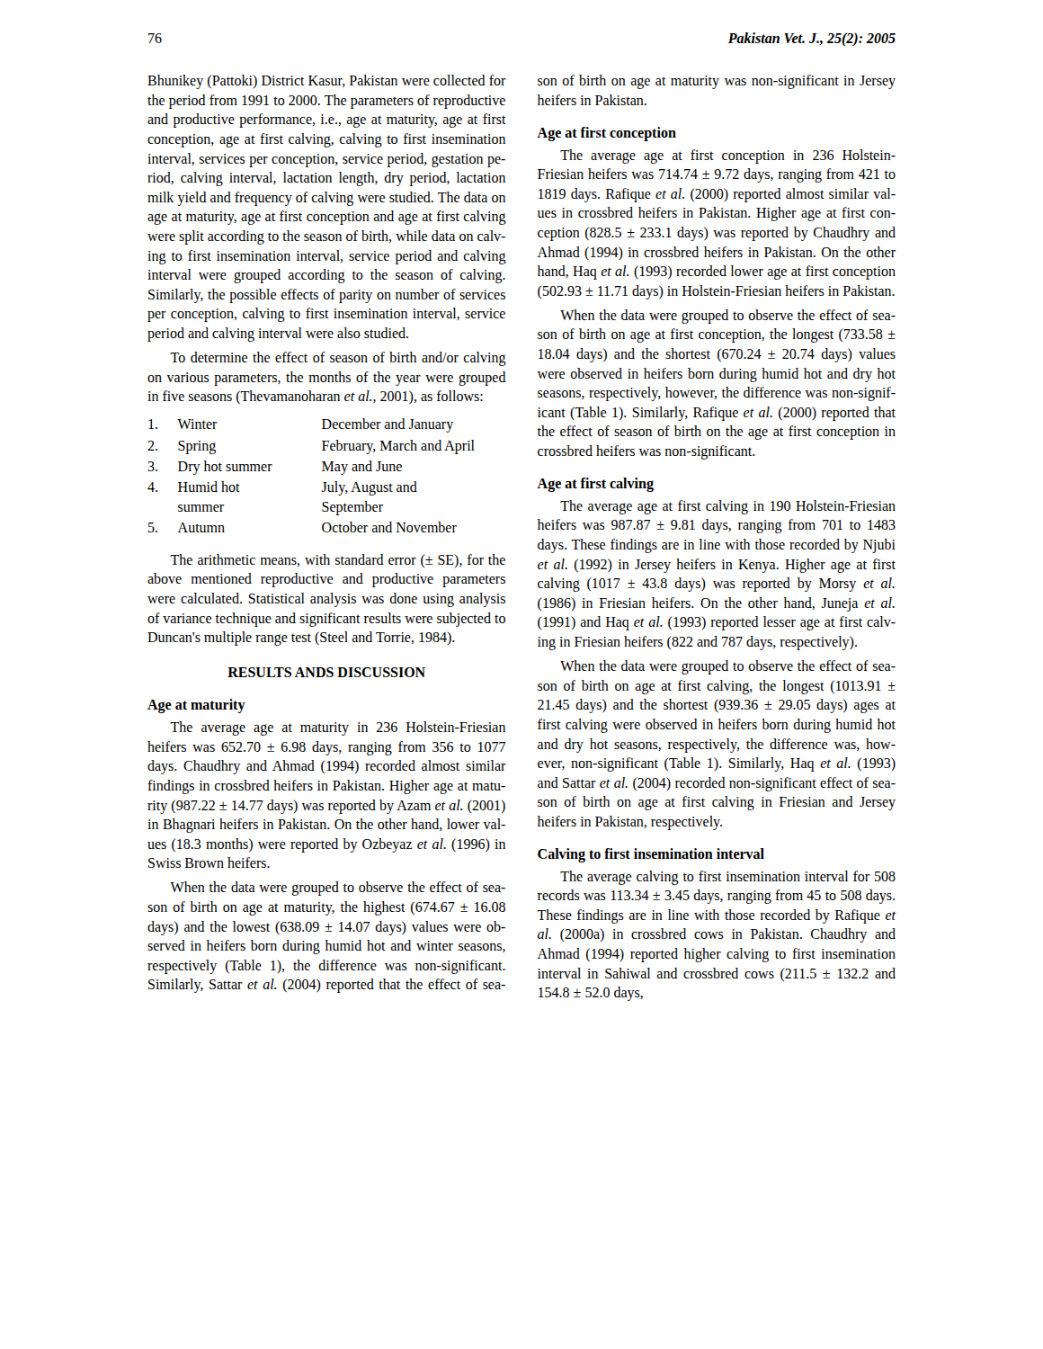76 Pakistan Vet. J., 25(2): 2005
Bhunikey (Pattoki) District Kasur, Pakistan were collected for the period from 1991 to 2000. The parameters of reproductive and productive performance, i.e., age at maturity, age at first conception, age at first calving, calving to first insemination interval, services per conception, service period, gestation period, calving interval, lactation length, dry period, lactation milk yield and frequency of calving were studied. The data on age at maturity, age at first conception and age at first calving were split according to the season of birth, while data on calving to first insemination interval, service period and calving interval were grouped according to the season of calving. Similarly, the possible effects of parity on number of services per conception, calving to first insemination interval, service period and calving interval were also studied.
To determine the effect of season of birth and/or calving on various parameters, the months of the year were grouped in five seasons (Thevamanoharan et al., 2001), as follows:
| 1. | Winter | December and January |
| 2. | Spring | February, March and April |
| 3. | Dry hot summer | May and June |
| 4. | Humid hot summer | July, August and September |
| 5. | Autumn | October and November |
The arithmetic means, with standard error (± SE), for the above mentioned reproductive and productive parameters were calculated. Statistical analysis was done using analysis of variance technique and significant results were subjected to Duncan's multiple range test (Steel and Torrie, 1984).
Results ands Discussion
Age at maturity
The average age at maturity in 236 Holstein-Friesian heifers was 652.70 ± 6.98 days, ranging from 356 to 1077 days. Chaudhry and Ahmad (1994) recorded almost similar findings in crossbred heifers in Pakistan. Higher age at maturity (987.22 ± 14.77 days) was reported by Azam et al. (2001) in Bhagnari heifers in Pakistan. On the other hand, lower values (18.3 months) were reported by Ozbeyaz et al. (1996) in Swiss Brown heifers.
When the data were grouped to observe the effect of season of birth on age at maturity, the highest (674.67 ± 16.08 days) and the lowest (638.09 ± 14.07 days) values were observed in heifers born during humid hot and winter seasons, respectively (Table 1), the difference was non-significant. Similarly, Sattar et al. (2004) reported that the effect of season of birth on age at maturity was non-significant in Jersey heifers in Pakistan.
Age at first conception
The average age at first conception in 236 Holstein-Friesian heifers was 714.74 ± 9.72 days, ranging from 421 to 1819 days. Rafique et al. (2000) reported almost similar values in crossbred heifers in Pakistan. Higher age at first conception (828.5 ± 233.1 days) was reported by Chaudhry and Ahmad (1994) in crossbred heifers in Pakistan. On the other hand, Haq et al. (1993) recorded lower age at first conception (502.93 ± 11.71 days) in Holstein-Friesian heifers in Pakistan.
When the data were grouped to observe the effect of season of birth on age at first conception, the longest (733.58 ± 18.04 days) and the shortest (670.24 ± 20.74 days) values were observed in heifers born during humid hot and dry hot seasons, respectively, however, the difference was non-significant (Table 1). Similarly, Rafique et al. (2000) reported that the effect of season of birth on the age at first conception in crossbred heifers was non-significant.
Age at first calving
The average age at first calving in 190 Holstein-Friesian heifers was 987.87 ± 9.81 days, ranging from 701 to 1483 days. These findings are in line with those recorded by Njubi et al. (1992) in Jersey heifers in Kenya. Higher age at first calving (1017 ± 43.8 days) was reported by Morsy et al. (1986) in Friesian heifers. On the other hand, Juneja et al. (1991) and Haq et al. (1993) reported lesser age at first calving in Friesian heifers (822 and 787 days, respectively).
When the data were grouped to observe the effect of season of birth on age at first calving, the longest (1013.91 ± 21.45 days) and the shortest (939.36 ± 29.05 days) ages at first calving were observed in heifers born during humid hot and dry hot seasons, respectively, the difference was, however, non-significant (Table 1). Similarly, Haq et al. (1993) and Sattar et al. (2004) recorded non-significant effect of season of birth on age at first calving in Friesian and Jersey heifers in Pakistan, respectively.
Calving to first insemination interval
The average calving to first insemination interval for 508 records was 113.34 ± 3.45 days, ranging from 45 to 508 days. These findings are in line with those recorded by Rafique et al. (2000a) in crossbred cows in Pakistan. Chaudhry and Ahmad (1994) reported higher calving to first insemination interval in Sahiwal and crossbred cows (211.5 ± 132.2 and 154.8 ± 52.0 days,